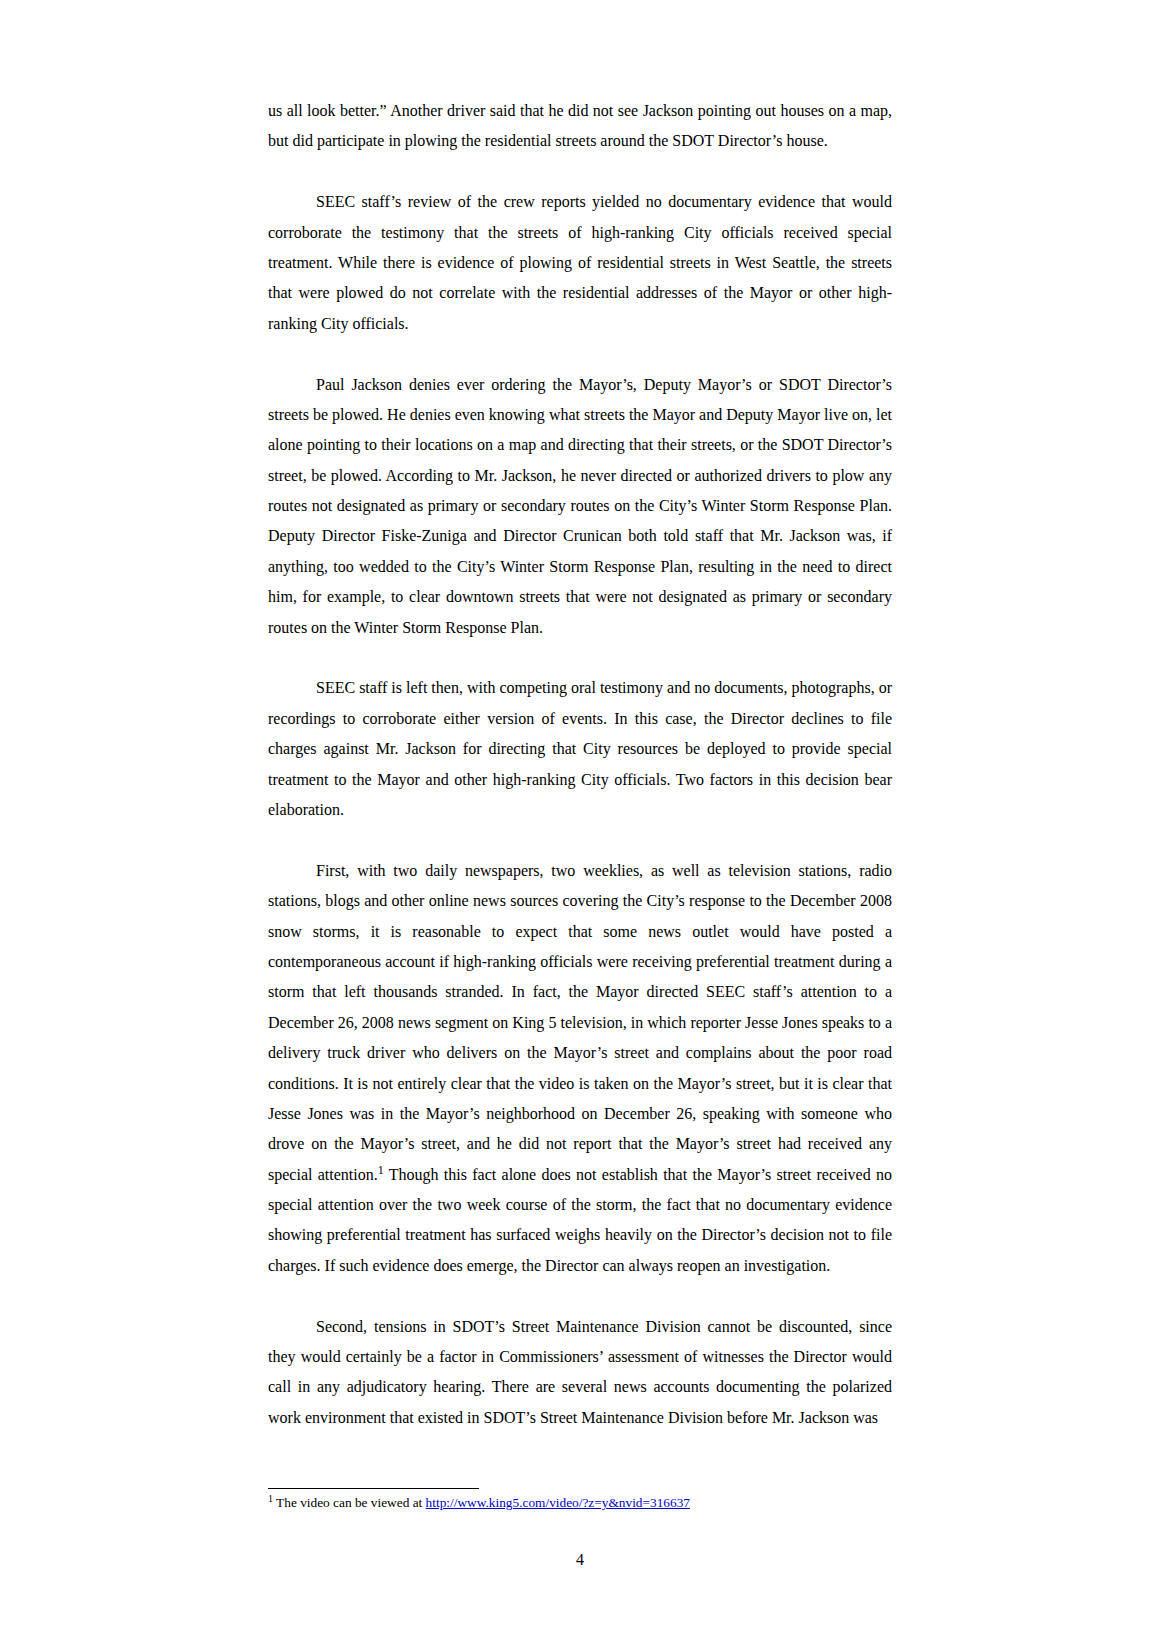us all look better.” Another driver said that he did not see Jackson pointing out houses on a map, but did participate in plowing the residential streets around the SDOT Director’s house.
SEEC staff’s review of the crew reports yielded no documentary evidence that would corroborate the testimony that the streets of high-ranking City officials received special treatment. While there is evidence of plowing of residential streets in West Seattle, the streets that were plowed do not correlate with the residential addresses of the Mayor or other high-ranking City officials.
Paul Jackson denies ever ordering the Mayor’s, Deputy Mayor’s or SDOT Director’s streets be plowed. He denies even knowing what streets the Mayor and Deputy Mayor live on, let alone pointing to their locations on a map and directing that their streets, or the SDOT Director’s street, be plowed. According to Mr. Jackson, he never directed or authorized drivers to plow any routes not designated as primary or secondary routes on the City’s Winter Storm Response Plan. Deputy Director Fiske-Zuniga and Director Crunican both told staff that Mr. Jackson was, if anything, too wedded to the City’s Winter Storm Response Plan, resulting in the need to direct him, for example, to clear downtown streets that were not designated as primary or secondary routes on the Winter Storm Response Plan.
SEEC staff is left then, with competing oral testimony and no documents, photographs, or recordings to corroborate either version of events. In this case, the Director declines to file charges against Mr. Jackson for directing that City resources be deployed to provide special treatment to the Mayor and other high-ranking City officials. Two factors in this decision bear elaboration.
First, with two daily newspapers, two weeklies, as well as television stations, radio stations, blogs and other online news sources covering the City’s response to the December 2008 snow storms, it is reasonable to expect that some news outlet would have posted a contemporaneous account if high-ranking officials were receiving preferential treatment during a storm that left thousands stranded. In fact, the Mayor directed SEEC staff’s attention to a December 26, 2008 news segment on King 5 television, in which reporter Jesse Jones speaks to a delivery truck driver who delivers on the Mayor’s street and complains about the poor road conditions. It is not entirely clear that the video is taken on the Mayor’s street, but it is clear that Jesse Jones was in the Mayor’s neighborhood on December 26, speaking with someone who drove on the Mayor’s street, and he did not report that the Mayor’s street had received any special attention.1 Though this fact alone does not establish that the Mayor’s street received no special attention over the two week course of the storm, the fact that no documentary evidence showing preferential treatment has surfaced weighs heavily on the Director’s decision not to file charges. If such evidence does emerge, the Director can always reopen an investigation.
Second, tensions in SDOT’s Street Maintenance Division cannot be discounted, since they would certainly be a factor in Commissioners’ assessment of witnesses the Director would call in any adjudicatory hearing. There are several news accounts documenting the polarized work environment that existed in SDOT’s Street Maintenance Division before Mr. Jackson was
1 The video can be viewed at http://www.king5.com/video/?z=y&nvid=316637
4